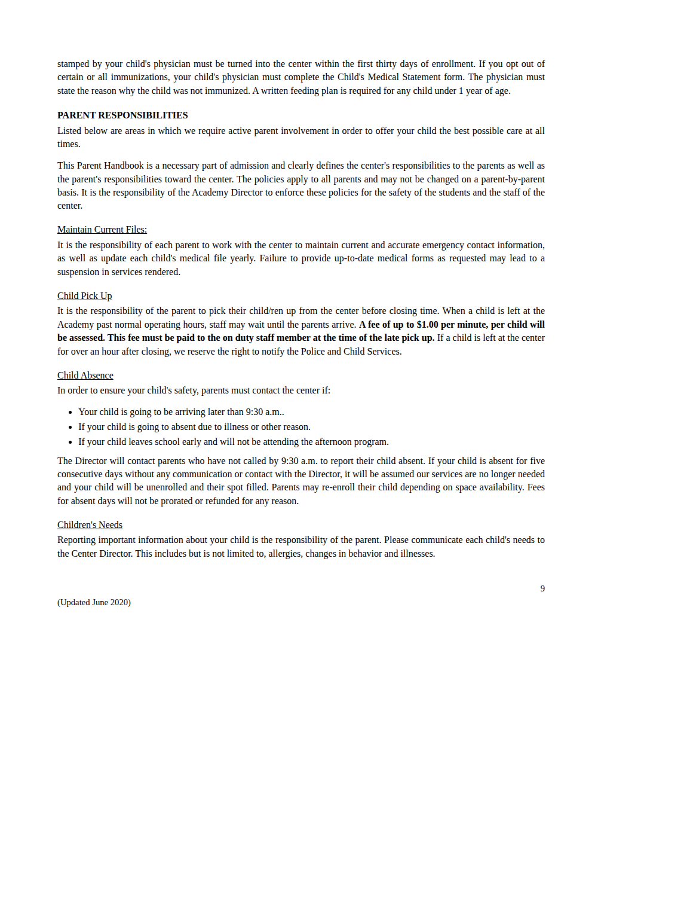stamped by your child's physician must be turned into the center within the first thirty days of enrollment. If you opt out of certain or all immunizations, your child's physician must complete the Child's Medical Statement form. The physician must state the reason why the child was not immunized. A written feeding plan is required for any child under 1 year of age.
Parent Responsibilities
Listed below are areas in which we require active parent involvement in order to offer your child the best possible care at all times.
This Parent Handbook is a necessary part of admission and clearly defines the center's responsibilities to the parents as well as the parent's responsibilities toward the center. The policies apply to all parents and may not be changed on a parent-by-parent basis. It is the responsibility of the Academy Director to enforce these policies for the safety of the students and the staff of the center.
Maintain Current Files:
It is the responsibility of each parent to work with the center to maintain current and accurate emergency contact information, as well as update each child's medical file yearly. Failure to provide up-to-date medical forms as requested may lead to a suspension in services rendered.
Child Pick Up
It is the responsibility of the parent to pick their child/ren up from the center before closing time. When a child is left at the Academy past normal operating hours, staff may wait until the parents arrive. A fee of up to $1.00 per minute, per child will be assessed. This fee must be paid to the on duty staff member at the time of the late pick up. If a child is left at the center for over an hour after closing, we reserve the right to notify the Police and Child Services.
Child Absence
In order to ensure your child's safety, parents must contact the center if:
Your child is going to be arriving later than 9:30 a.m..
If your child is going to absent due to illness or other reason.
If your child leaves school early and will not be attending the afternoon program.
The Director will contact parents who have not called by 9:30 a.m. to report their child absent. If your child is absent for five consecutive days without any communication or contact with the Director, it will be assumed our services are no longer needed and your child will be unenrolled and their spot filled. Parents may re-enroll their child depending on space availability. Fees for absent days will not be prorated or refunded for any reason.
Children's Needs
Reporting important information about your child is the responsibility of the parent. Please communicate each child's needs to the Center Director. This includes but is not limited to, allergies, changes in behavior and illnesses.
9
(Updated June 2020)